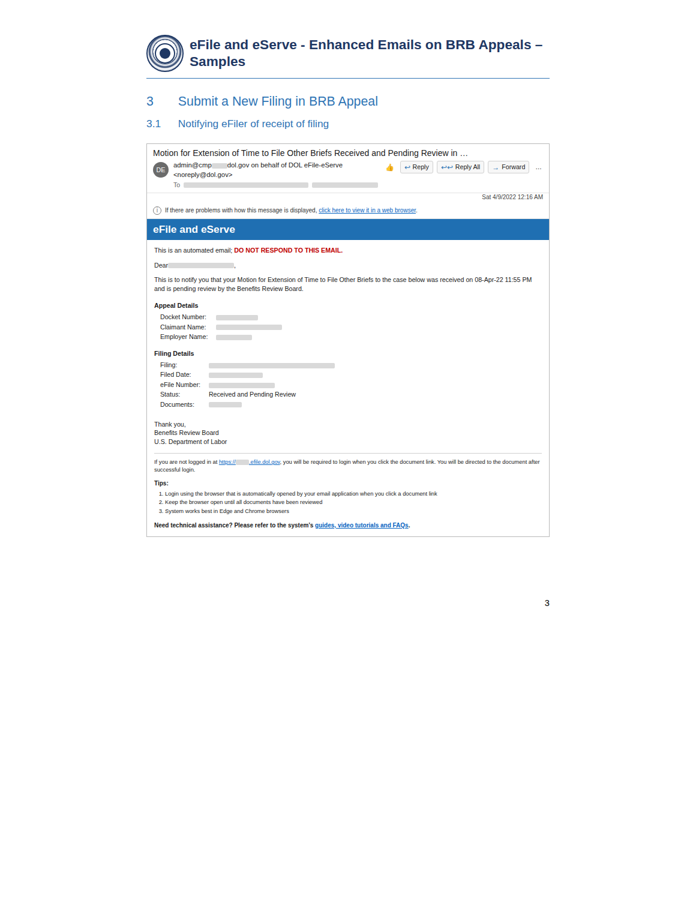eFile and eServe - Enhanced Emails on BRB Appeals – Samples
3 Submit a New Filing in BRB Appeal
3.1 Notifying eFiler of receipt of filing
Motion for Extension of Time to File Other Briefs Received and Pending Review in – (08-Ap…
DE
admin@cmp dol.gov on behalf of DOL eFile-eServe <noreply@dol.gov>
To
👍 ↩Reply ↩↩Reply All →Forward …
Sat 4/9/2022 12:16 AM
i If there are problems with how this message is displayed, click here to view it in a web browser.
eFile and eServe
This is an automated email; DO NOT RESPOND TO THIS EMAIL.
Dear ,
This is to notify you that your Motion for Extension of Time to File Other Briefs to the case below was received on 08-Apr-22 11:55 PM and is pending review by the Benefits Review Board.
Appeal Details
| Docket Number: | |
| Claimant Name: | |
| Employer Name: | |
Filing Details
| Filing: | |
| Filed Date: | |
| eFile Number: | |
| Status: | Received and Pending Review |
| Documents: | |
Thank you,
Benefits Review Board
U.S. Department of Labor
If you are not logged in at https:// .efile.dol.gov, you will be required to login when you click the document link. You will be directed to the document after successful login.
Tips:
Login using the browser that is automatically opened by your email application when you click a document link
Keep the browser open until all documents have been reviewed
System works best in Edge and Chrome browsers
Need technical assistance? Please refer to the system’s guides, video tutorials and FAQs.
3